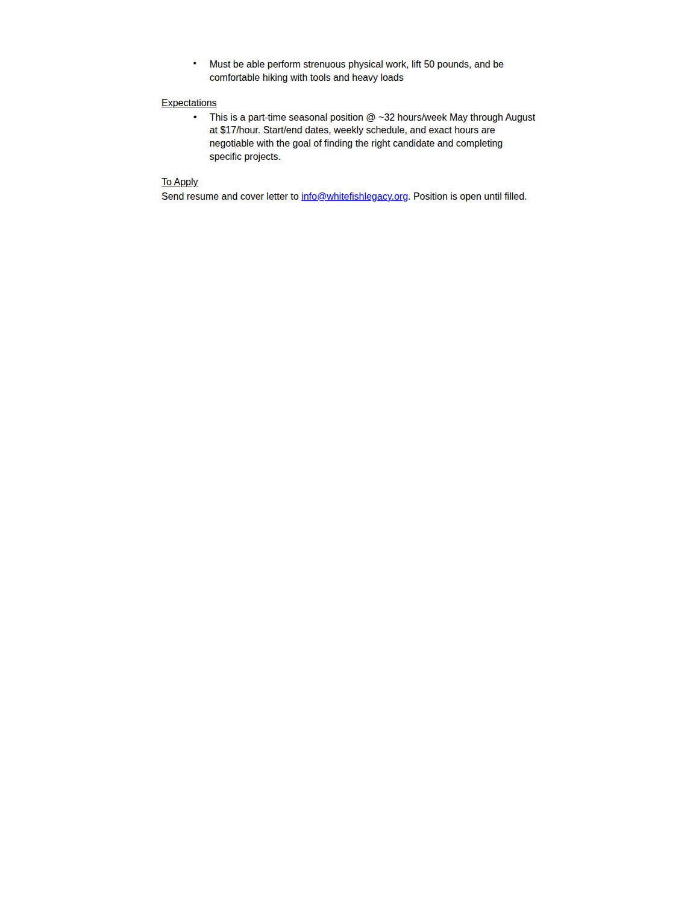Must be able perform strenuous physical work, lift 50 pounds, and be comfortable hiking with tools and heavy loads
Expectations
This is a part-time seasonal position @ ~32 hours/week May through August at $17/hour. Start/end dates, weekly schedule, and exact hours are negotiable with the goal of finding the right candidate and completing specific projects.
To Apply
Send resume and cover letter to info@whitefishlegacy.org. Position is open until filled.